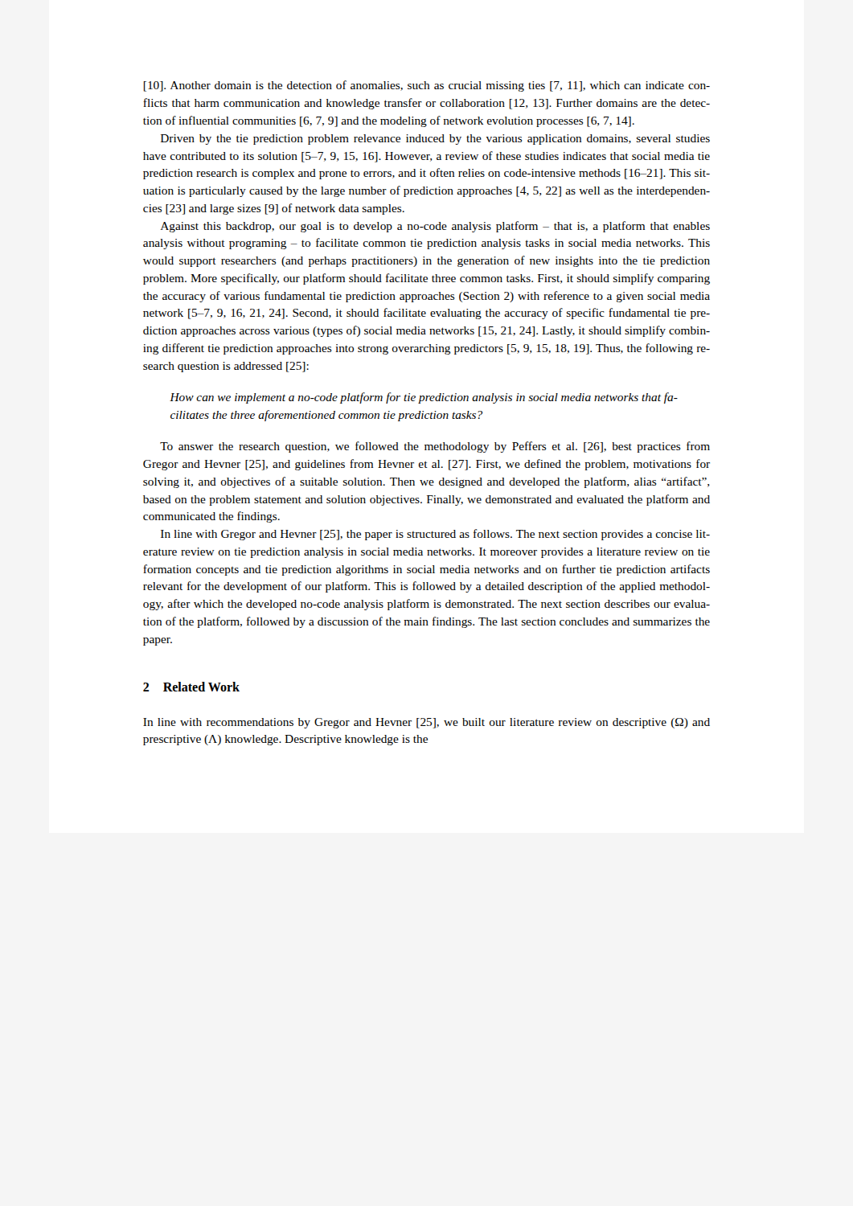[10]. Another domain is the detection of anomalies, such as crucial missing ties [7, 11], which can indicate conflicts that harm communication and knowledge transfer or collaboration [12, 13]. Further domains are the detection of influential communities [6, 7, 9] and the modeling of network evolution processes [6, 7, 14].
Driven by the tie prediction problem relevance induced by the various application domains, several studies have contributed to its solution [5–7, 9, 15, 16]. However, a review of these studies indicates that social media tie prediction research is complex and prone to errors, and it often relies on code-intensive methods [16–21]. This situation is particularly caused by the large number of prediction approaches [4, 5, 22] as well as the interdependencies [23] and large sizes [9] of network data samples.
Against this backdrop, our goal is to develop a no-code analysis platform – that is, a platform that enables analysis without programing – to facilitate common tie prediction analysis tasks in social media networks. This would support researchers (and perhaps practitioners) in the generation of new insights into the tie prediction problem. More specifically, our platform should facilitate three common tasks. First, it should simplify comparing the accuracy of various fundamental tie prediction approaches (Section 2) with reference to a given social media network [5–7, 9, 16, 21, 24]. Second, it should facilitate evaluating the accuracy of specific fundamental tie prediction approaches across various (types of) social media networks [15, 21, 24]. Lastly, it should simplify combining different tie prediction approaches into strong overarching predictors [5, 9, 15, 18, 19]. Thus, the following research question is addressed [25]:
How can we implement a no-code platform for tie prediction analysis in social media networks that facilitates the three aforementioned common tie prediction tasks?
To answer the research question, we followed the methodology by Peffers et al. [26], best practices from Gregor and Hevner [25], and guidelines from Hevner et al. [27]. First, we defined the problem, motivations for solving it, and objectives of a suitable solution. Then we designed and developed the platform, alias “artifact”, based on the problem statement and solution objectives. Finally, we demonstrated and evaluated the platform and communicated the findings.
In line with Gregor and Hevner [25], the paper is structured as follows. The next section provides a concise literature review on tie prediction analysis in social media networks. It moreover provides a literature review on tie formation concepts and tie prediction algorithms in social media networks and on further tie prediction artifacts relevant for the development of our platform. This is followed by a detailed description of the applied methodology, after which the developed no-code analysis platform is demonstrated. The next section describes our evaluation of the platform, followed by a discussion of the main findings. The last section concludes and summarizes the paper.
2 Related Work
In line with recommendations by Gregor and Hevner [25], we built our literature review on descriptive (Ω) and prescriptive (Λ) knowledge. Descriptive knowledge is the